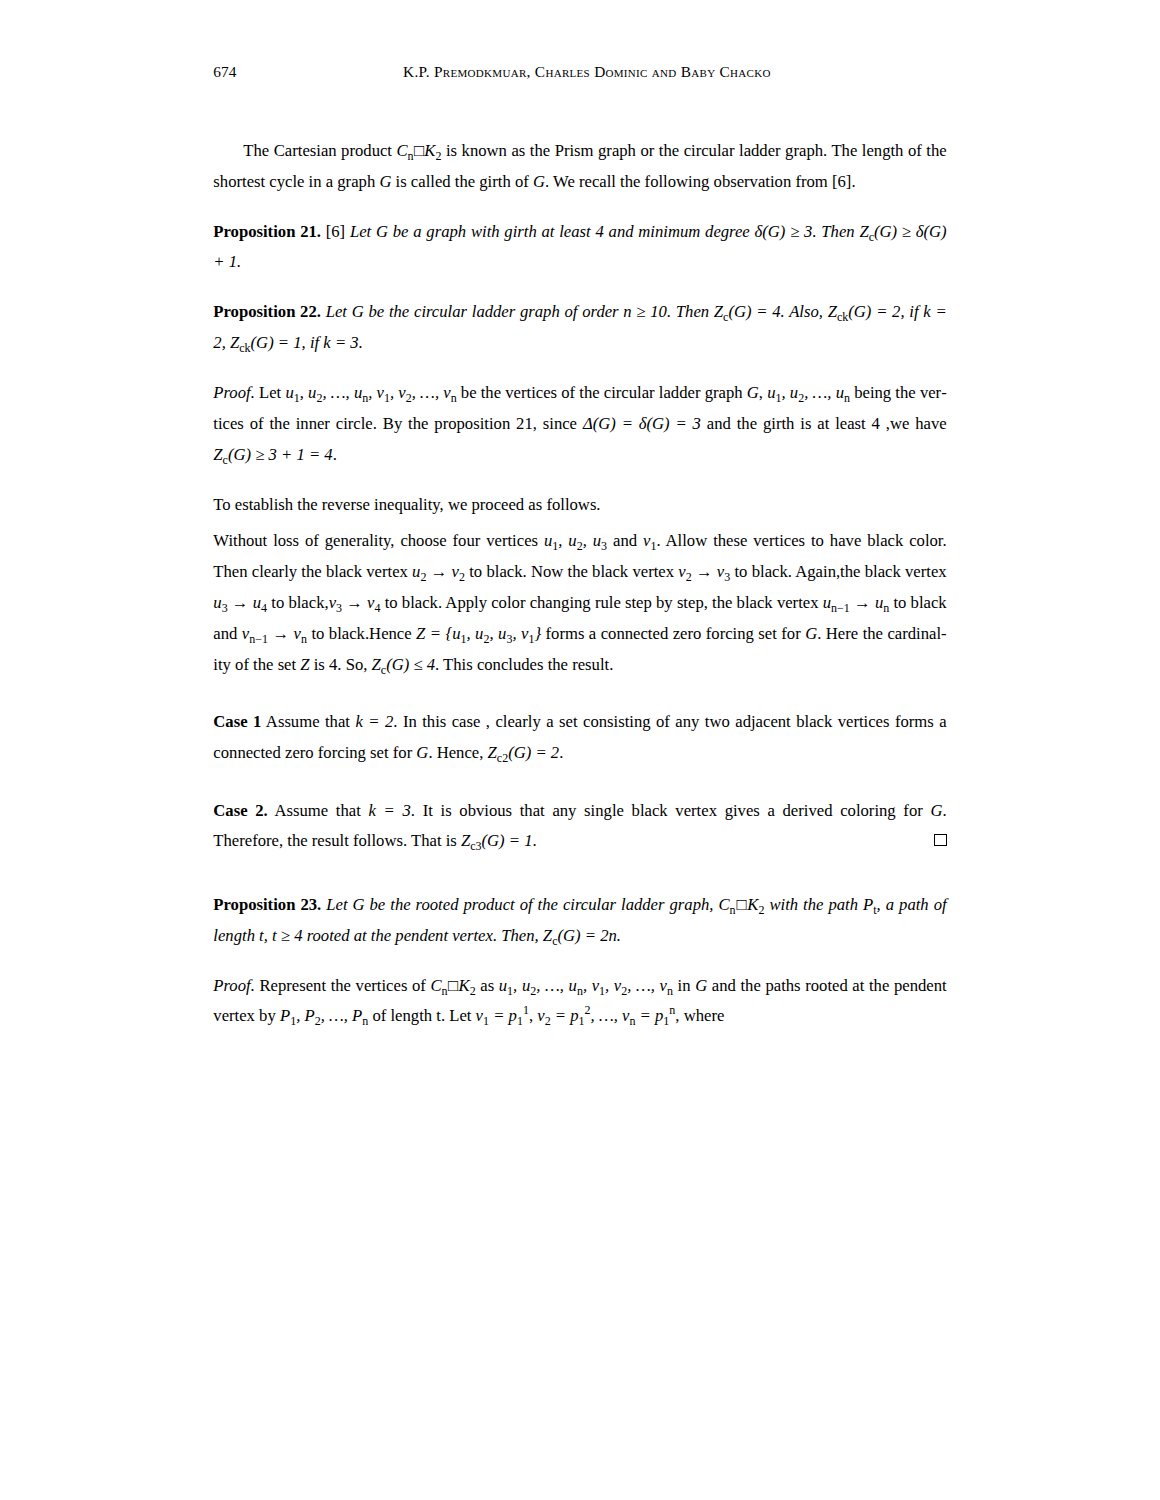674 K.P. Premodkmuar, Charles Dominic and Baby Chacko
The Cartesian product Cn□K2 is known as the Prism graph or the circular ladder graph. The length of the shortest cycle in a graph G is called the girth of G. We recall the following observation from [6].
Proposition 21. [6] Let G be a graph with girth at least 4 and minimum degree δ(G) ≥ 3. Then Zc(G) ≥ δ(G) + 1.
Proposition 22. Let G be the circular ladder graph of order n ≥ 10. Then Zc(G) = 4. Also, Zck(G) = 2, if k = 2, Zck(G) = 1, if k = 3.
Proof. Let u1, u2, …, un, v1, v2, …, vn be the vertices of the circular ladder graph G, u1, u2, …, un being the vertices of the inner circle. By the proposition 21, since Δ(G) = δ(G) = 3 and the girth is at least 4 ,we have Zc(G) ≥ 3 + 1 = 4.
To establish the reverse inequality, we proceed as follows.
Without loss of generality, choose four vertices u1, u2, u3 and v1. Allow these vertices to have black color. Then clearly the black vertex u2 → v2 to black. Now the black vertex v2 → v3 to black. Again,the black vertex u3 → u4 to black,v3 → v4 to black. Apply color changing rule step by step, the black vertex un−1 → un to black and vn−1 → vn to black.Hence Z = {u1, u2, u3, v1} forms a connected zero forcing set for G. Here the cardinality of the set Z is 4. So, Zc(G) ≤ 4. This concludes the result.
Case 1 Assume that k = 2. In this case , clearly a set consisting of any two adjacent black vertices forms a connected zero forcing set for G. Hence, Zc2(G) = 2.
Case 2. Assume that k = 3. It is obvious that any single black vertex gives a derived coloring for G. Therefore, the result follows. That is Zc3(G) = 1.
Proposition 23. Let G be the rooted product of the circular ladder graph, Cn□K2 with the path Pt, a path of length t, t ≥ 4 rooted at the pendent vertex. Then, Zc(G) = 2n.
Proof. Represent the vertices of Cn□K2 as u1, u2, …, un, v1, v2, …, vn in G and the paths rooted at the pendent vertex by P1, P2, …, Pn of length t. Let v1 = p11, v2 = p12, …, vn = p1n, where